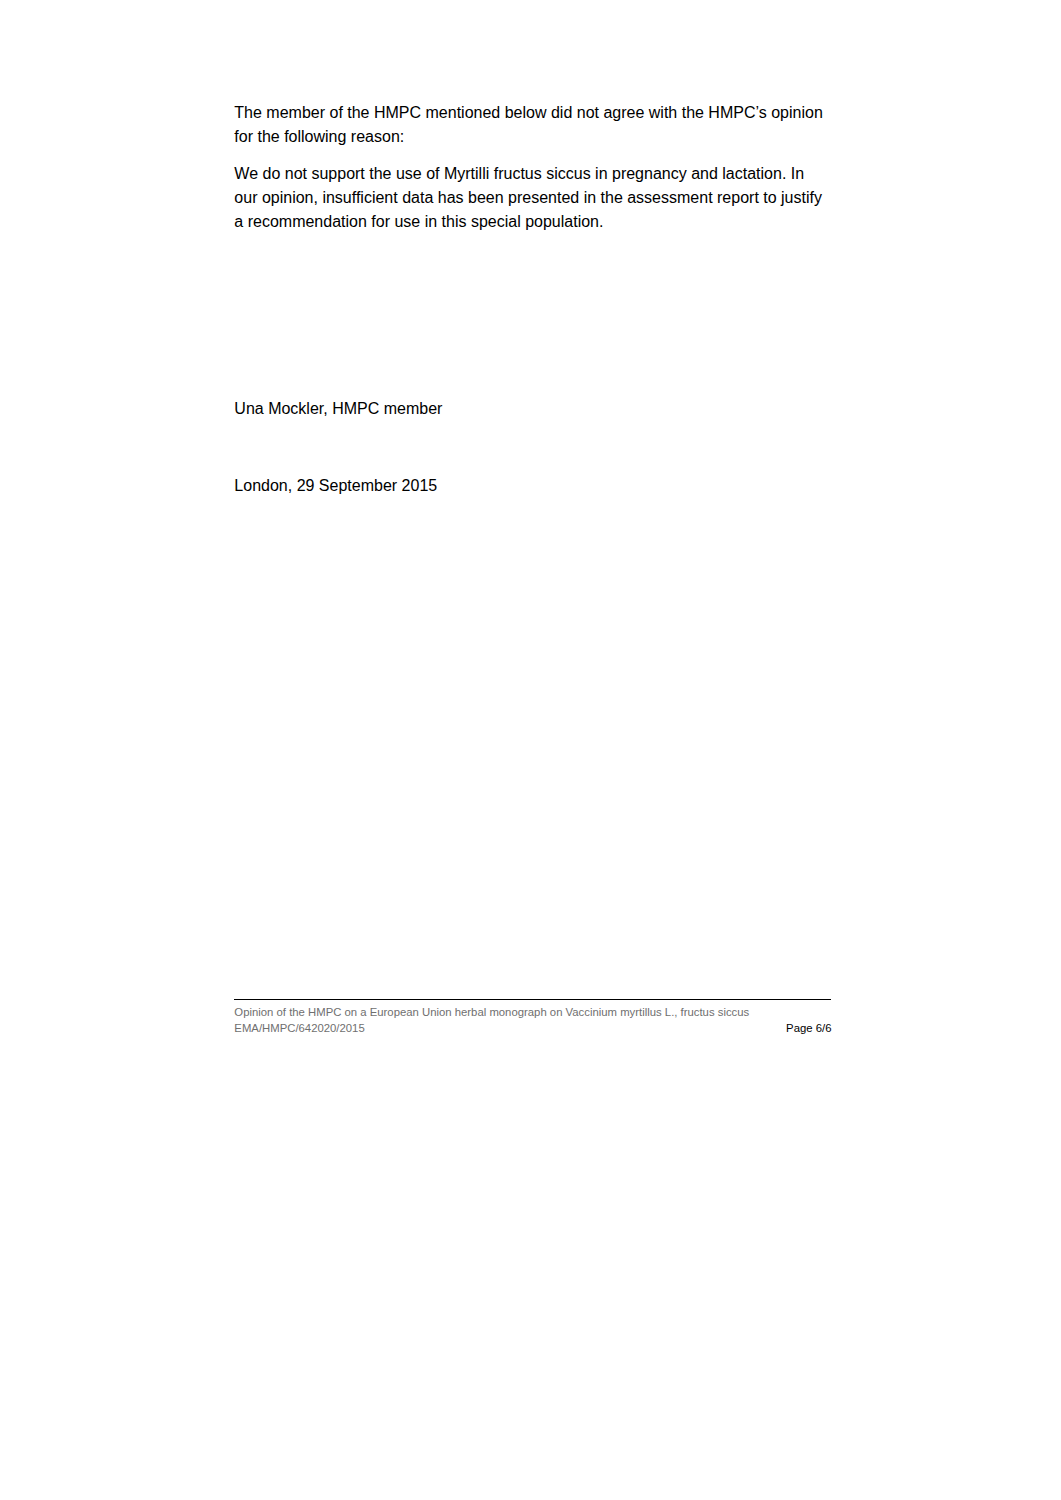The member of the HMPC mentioned below did not agree with the HMPC’s opinion for the following reason:
We do not support the use of Myrtilli fructus siccus in pregnancy and lactation. In our opinion, insufficient data has been presented in the assessment report to justify a recommendation for use in this special population.
Una Mockler, HMPC member
London, 29 September 2015
Opinion of the HMPC on a European Union herbal monograph on Vaccinium myrtillus L., fructus siccus EMA/HMPC/642020/2015 Page 6/6